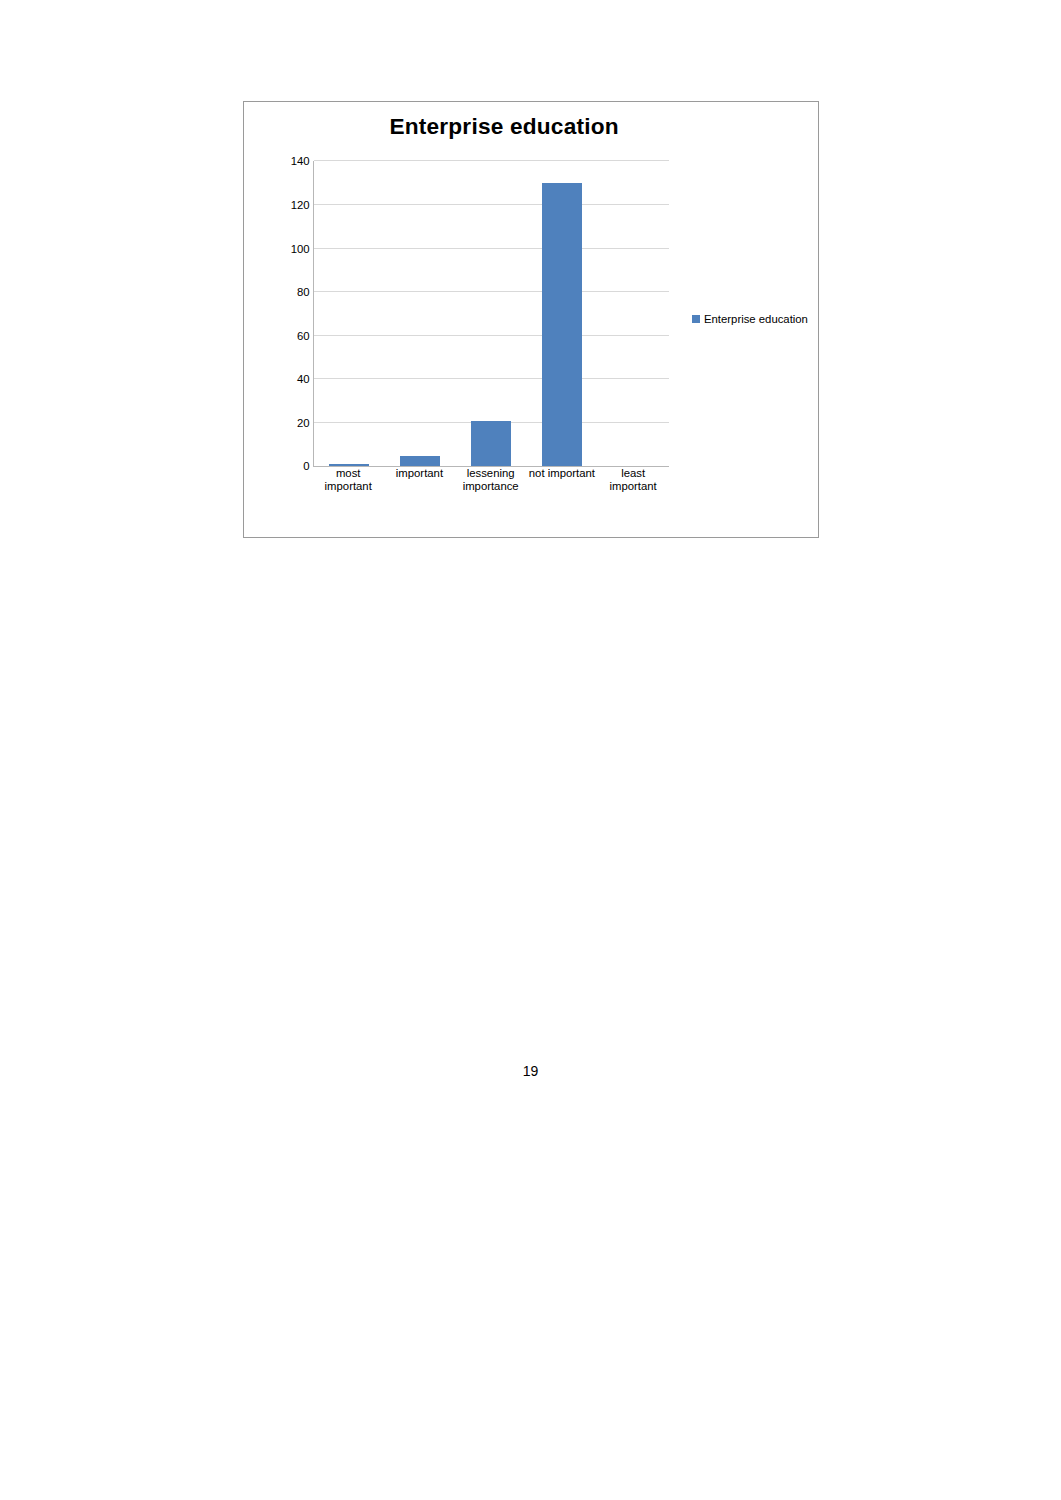Enterprise education
20
40
60
80
100
120
140
0
most
important
important
lessening
importance
not important
least
important
Enterprise education
19